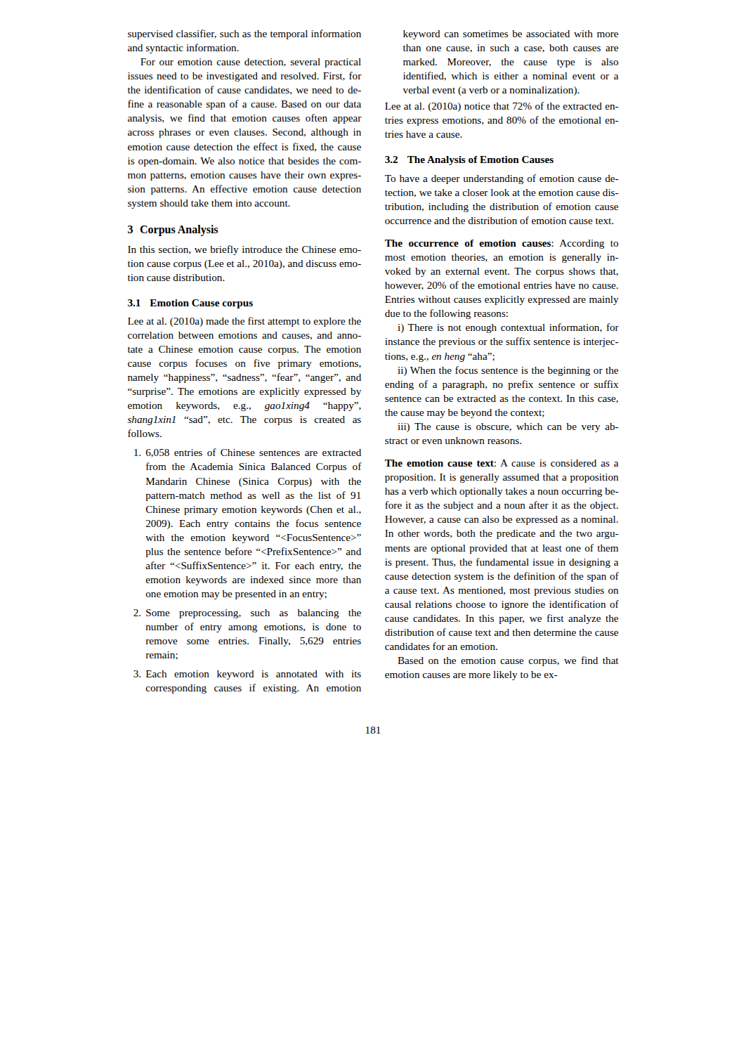supervised classifier, such as the temporal information and syntactic information.
For our emotion cause detection, several practical issues need to be investigated and resolved. First, for the identification of cause candidates, we need to define a reasonable span of a cause. Based on our data analysis, we find that emotion causes often appear across phrases or even clauses. Second, although in emotion cause detection the effect is fixed, the cause is open-domain. We also notice that besides the common patterns, emotion causes have their own expression patterns. An effective emotion cause detection system should take them into account.
3 Corpus Analysis
In this section, we briefly introduce the Chinese emotion cause corpus (Lee et al., 2010a), and discuss emotion cause distribution.
3.1 Emotion Cause corpus
Lee at al. (2010a) made the first attempt to explore the correlation between emotions and causes, and annotate a Chinese emotion cause corpus. The emotion cause corpus focuses on five primary emotions, namely “happiness”, “sadness”, “fear”, “anger”, and “surprise”. The emotions are explicitly expressed by emotion keywords, e.g., gao1xing4 “happy”, shang1xin1 “sad”, etc. The corpus is created as follows.
6,058 entries of Chinese sentences are extracted from the Academia Sinica Balanced Corpus of Mandarin Chinese (Sinica Corpus) with the pattern-match method as well as the list of 91 Chinese primary emotion keywords (Chen et al., 2009). Each entry contains the focus sentence with the emotion keyword “<FocusSentence>” plus the sentence before “<PrefixSentence>” and after “<SuffixSentence>” it. For each entry, the emotion keywords are indexed since more than one emotion may be presented in an entry;
Some preprocessing, such as balancing the number of entry among emotions, is done to remove some entries. Finally, 5,629 entries remain;
Each emotion keyword is annotated with its corresponding causes if existing. An emotion keyword can sometimes be associated with more than one cause, in such a case, both causes are marked. Moreover, the cause type is also identified, which is either a nominal event or a verbal event (a verb or a nominalization).
Lee at al. (2010a) notice that 72% of the extracted entries express emotions, and 80% of the emotional entries have a cause.
3.2 The Analysis of Emotion Causes
To have a deeper understanding of emotion cause detection, we take a closer look at the emotion cause distribution, including the distribution of emotion cause occurrence and the distribution of emotion cause text.
The occurrence of emotion causes: According to most emotion theories, an emotion is generally invoked by an external event. The corpus shows that, however, 20% of the emotional entries have no cause. Entries without causes explicitly expressed are mainly due to the following reasons:
i) There is not enough contextual information, for instance the previous or the suffix sentence is interjections, e.g., en heng “aha”;
ii) When the focus sentence is the beginning or the ending of a paragraph, no prefix sentence or suffix sentence can be extracted as the context. In this case, the cause may be beyond the context;
iii) The cause is obscure, which can be very abstract or even unknown reasons.
The emotion cause text: A cause is considered as a proposition. It is generally assumed that a proposition has a verb which optionally takes a noun occurring before it as the subject and a noun after it as the object. However, a cause can also be expressed as a nominal. In other words, both the predicate and the two arguments are optional provided that at least one of them is present. Thus, the fundamental issue in designing a cause detection system is the definition of the span of a cause text. As mentioned, most previous studies on causal relations choose to ignore the identification of cause candidates. In this paper, we first analyze the distribution of cause text and then determine the cause candidates for an emotion.
Based on the emotion cause corpus, we find that emotion causes are more likely to be ex-
181